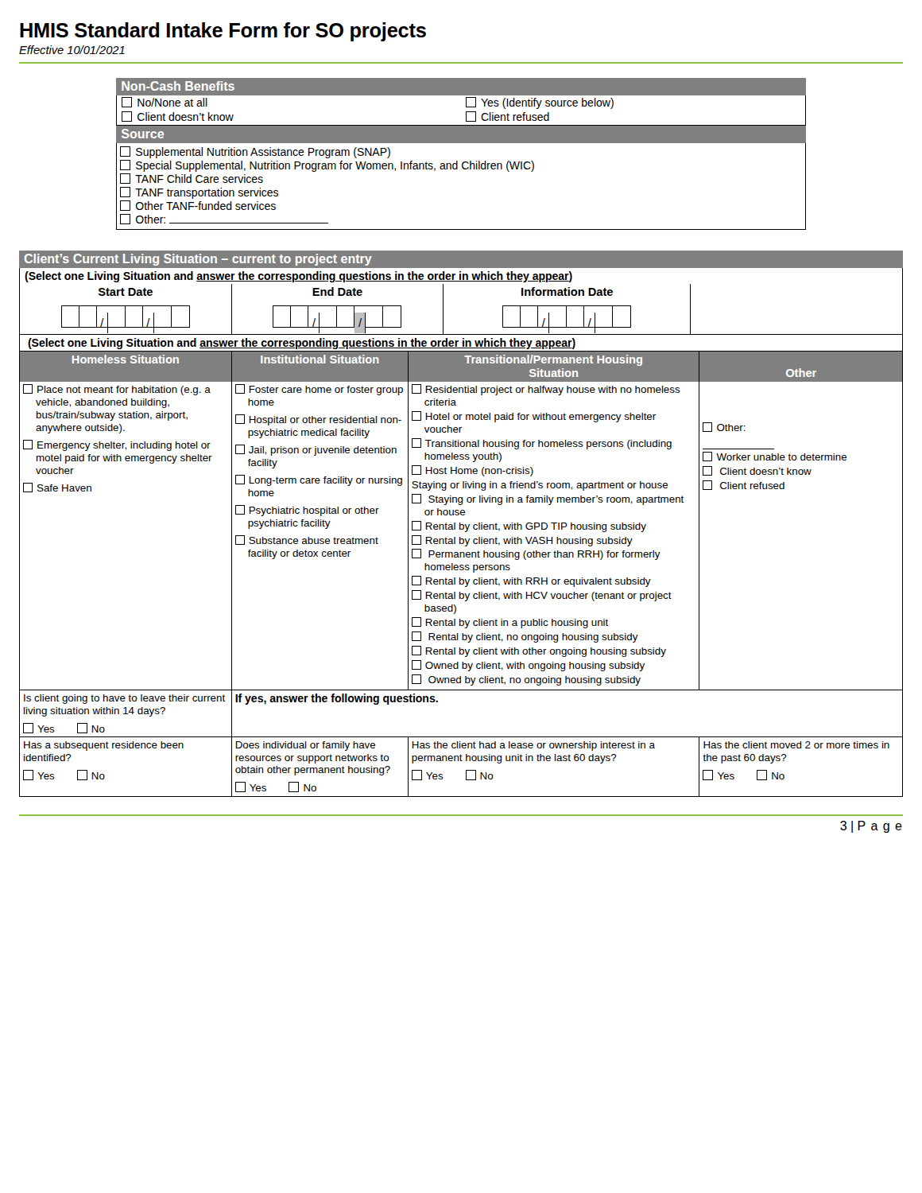HMIS Standard Intake Form for SO projects
Effective 10/01/2021
| Non-Cash Benefits |
| No/None at all | Yes (Identify source below) |
| Client doesn’t know | Client refused |
| Source |
| Supplemental Nutrition Assistance Program (SNAP) Special Supplemental, Nutrition Program for Women, Infants, and Children (WIC) TANF Child Care services TANF transportation services Other TANF-funded services Other: |
| Client’s Current Living Situation – current to project entry |
| (Select one Living Situation and answer the corresponding questions in the order in which they appear ) |
| Start Date | End Date | Information Date | |
| / / | / / | / / | |
| (Select one Living Situation and answer the corresponding questions in the order in which they appear ) |
| Homeless Situation | Institutional Situation | Transitional/Permanent Housing Situation | Other |
| Place not meant for habitation (e.g. a vehicle, abandoned building, bus/train/subway station, airport, anywhere outside). Emergency shelter, including hotel or motel paid for with emergency shelter voucher Safe Haven | Foster care home or foster group home Hospital or other residential non-psychiatric medical facility Jail, prison or juvenile detention facility Long-term care facility or nursing home Psychiatric hospital or other psychiatric facility Substance abuse treatment facility or detox center | Residential project or halfway house with no homeless criteria Hotel or motel paid for without emergency shelter voucher Transitional housing for homeless persons (including homeless youth) Host Home (non-crisis) Staying or living in a friend’s room, apartment or house Staying or living in a family member’s room, apartment or house Rental by client, with GPD TIP housing subsidy Rental by client, with VASH housing subsidy Permanent housing (other than RRH) for formerly homeless persons Rental by client, with RRH or equivalent subsidy Rental by client, with HCV voucher (tenant or project based) Rental by client in a public housing unit Rental by client, no ongoing housing subsidy Rental by client with other ongoing housing subsidy Owned by client, with ongoing housing subsidy Owned by client, no ongoing housing subsidy | Other: Worker unable to determine Client doesn’t know Client refused |
| Is client going to have to leave their current living situation within 14 days? Yes No | If yes, answer the following questions. |
| Has a subsequent residence been identified? Yes No | Does individual or family have resources or support networks to obtain other permanent housing? Yes No | Has the client had a lease or ownership interest in a permanent housing unit in the last 60 days? Yes No | Has the client moved 2 or more times in the past 60 days? Yes No |
3 | P a g e